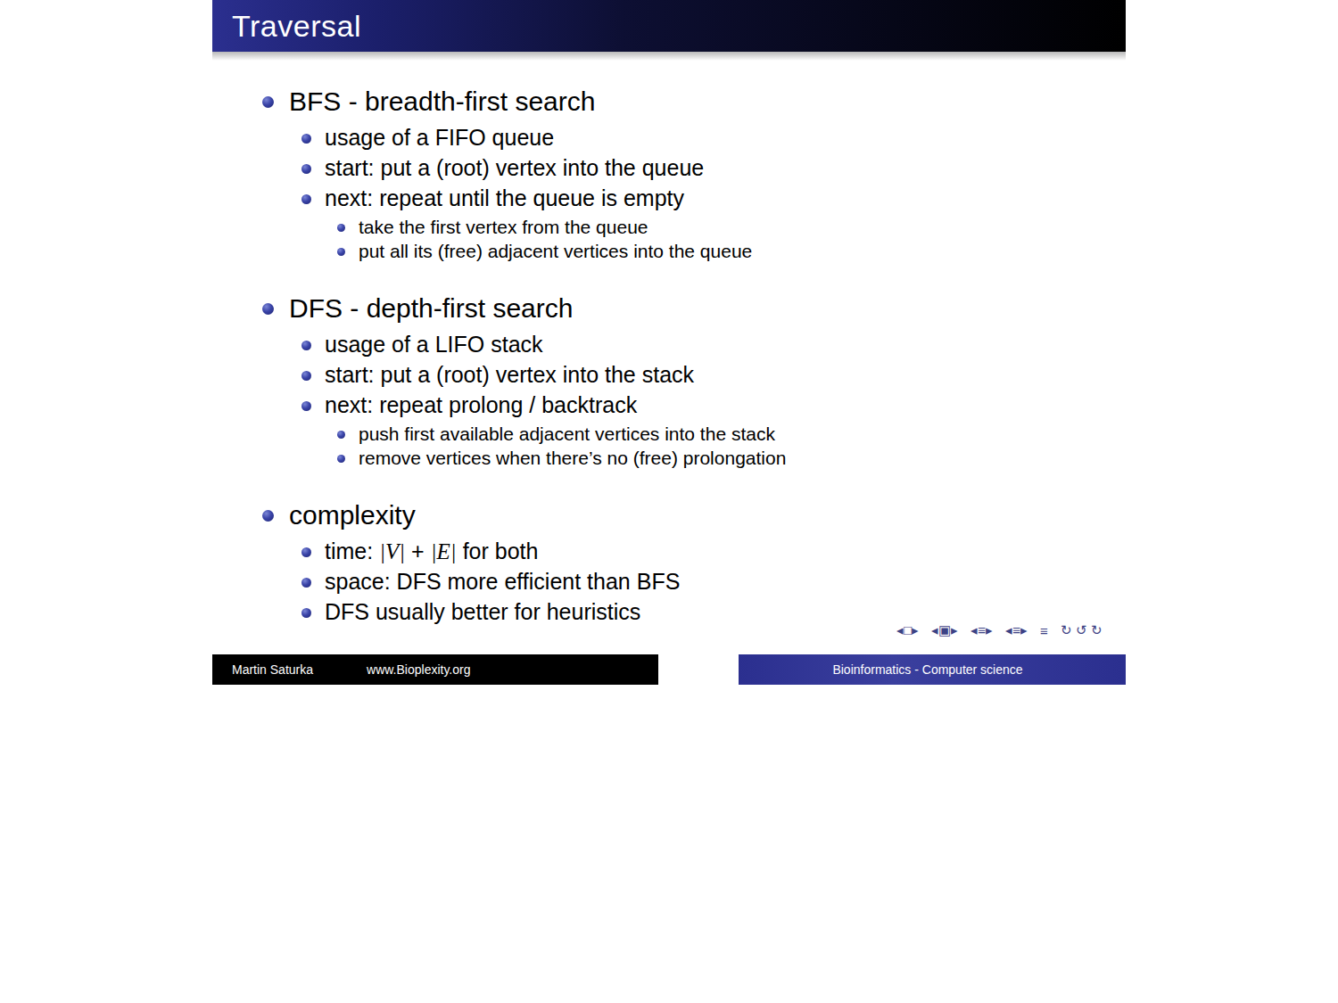Traversal
BFS - breadth-first search
usage of a FIFO queue
start: put a (root) vertex into the queue
next: repeat until the queue is empty
take the first vertex from the queue
put all its (free) adjacent vertices into the queue
DFS - depth-first search
usage of a LIFO stack
start: put a (root) vertex into the stack
next: repeat prolong / backtrack
push first available adjacent vertices into the stack
remove vertices when there’s no (free) prolongation
complexity
time: |V| + |E| for both
space: DFS more efficient than BFS
DFS usually better for heuristics
◂□▸ ◂▣▸ ◂≡▸ ◂≡▸ ≡ ↻ ↺ ↻
Martin Saturka www.Bioplexity.org
Bioinformatics - Computer science